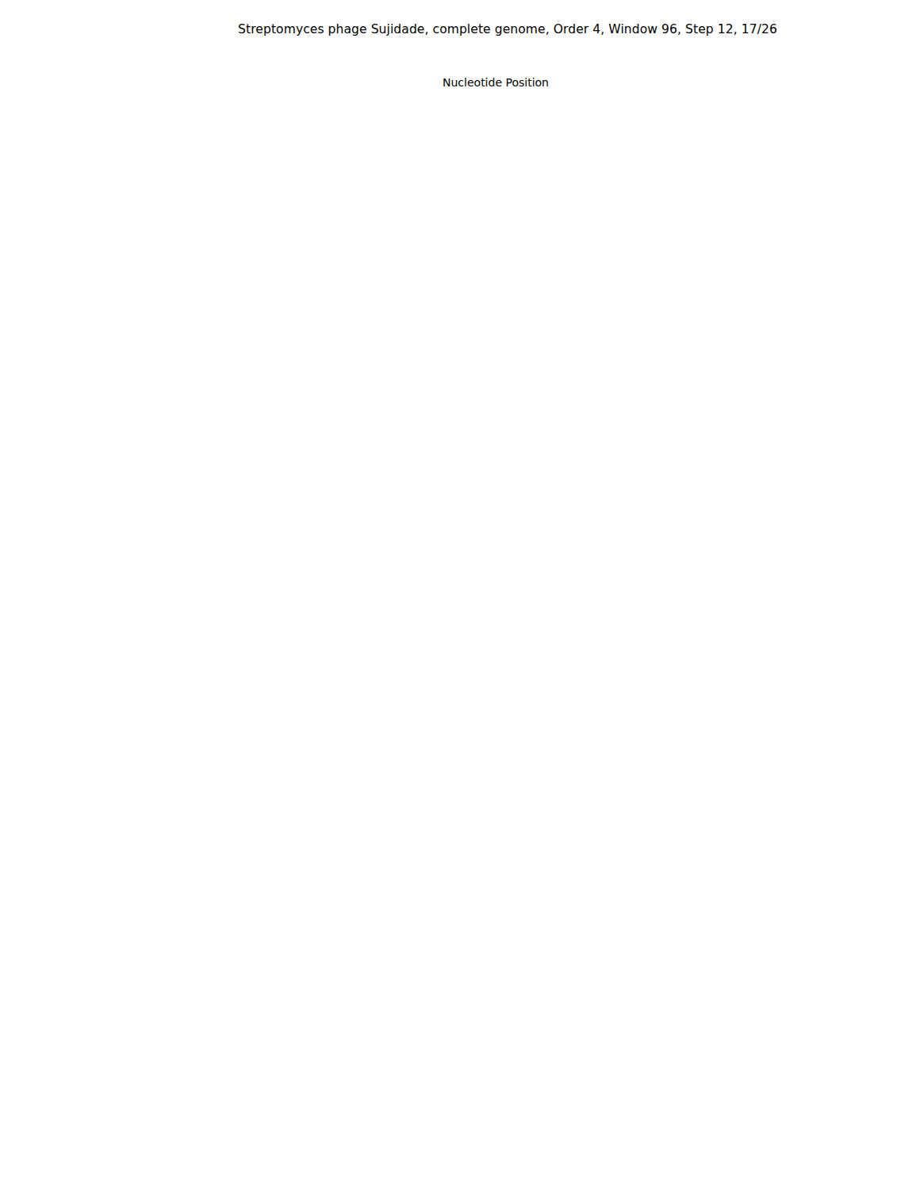Streptomyces phage Sujidade, complete genome, Order 4, Window 96, Step 12, 17/26
Nucleotide Position